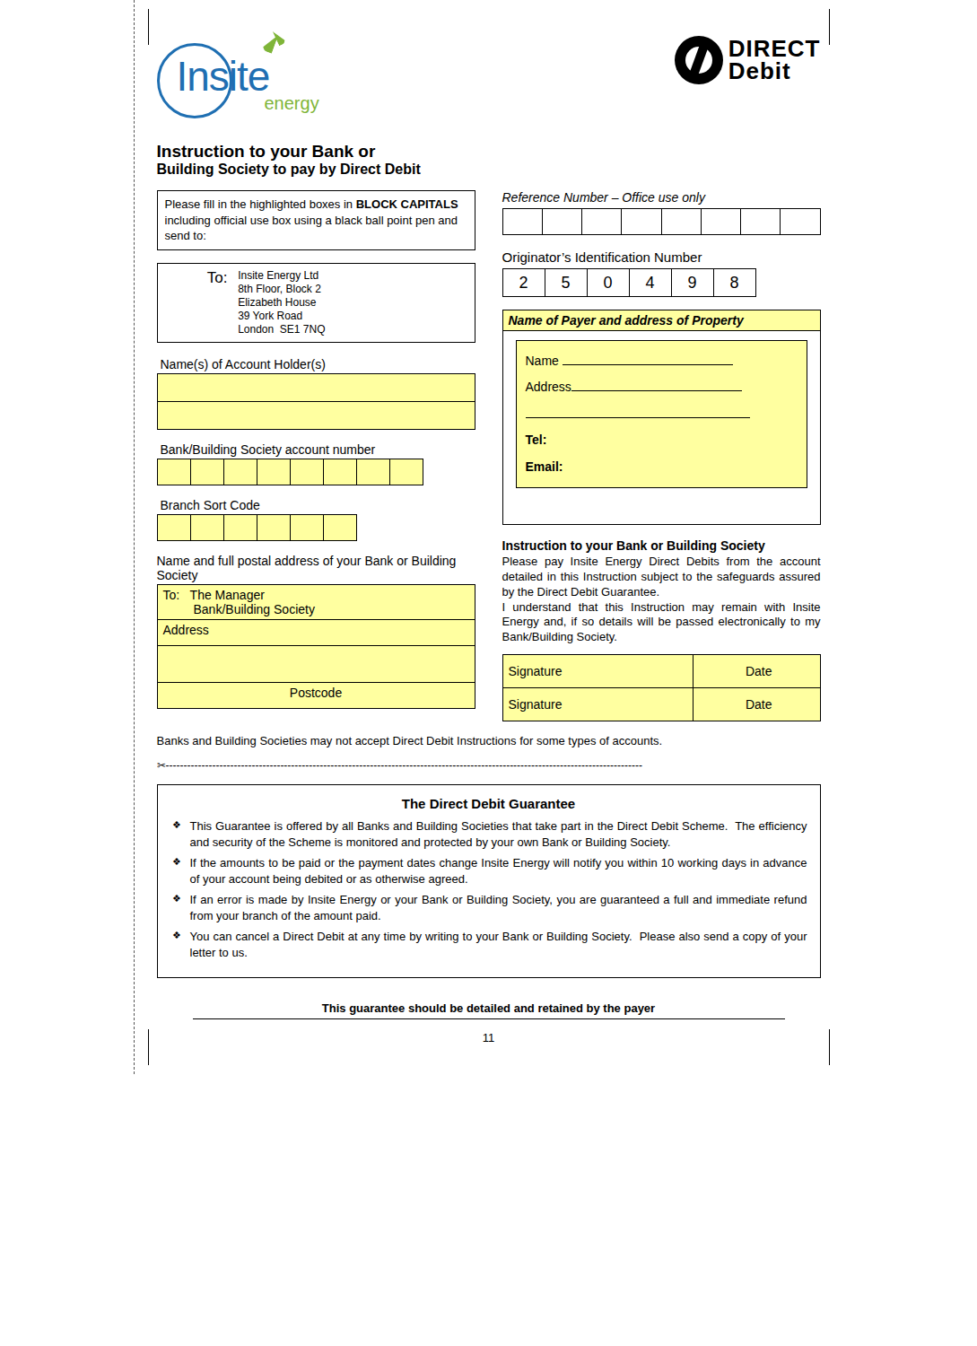Insite
energy
DIRECT
Debit
Instruction to your Bank or Building Society to pay by Direct Debit
Please fill in the highlighted boxes in BLOCK CAPITALS including official use box using a black ball point pen and send to:
To: Insite Energy Ltd
8th Floor, Block 2
Elizabeth House
39 York Road
London SE1 7NQ
Name(s) of Account Holder(s)
Bank/Building Society account number
Branch Sort Code
Name and full postal address of your Bank or Building Society
To: The Manager
Bank/Building Society
Address
Postcode
Reference Number – Office use only
Originator’s Identification Number
| 2 | 5 | 0 | 4 | 9 | 8 |
Name of Payer and address of Property
Name
Address
Tel:
Email:
Instruction to your Bank or Building Society
Please pay Insite Energy Direct Debits from the account detailed in this Instruction subject to the safeguards assured by the Direct Debit Guarantee.
I understand that this Instruction may remain with Insite Energy and, if so details will be passed electronically to my Bank/Building Society.
| Signature | Date |
| Signature | Date |
Banks and Building Societies may not accept Direct Debit Instructions for some types of accounts.
✂-------------------------------------------------------------------------------------------------------------------------------------
The Direct Debit Guarantee
This Guarantee is offered by all Banks and Building Societies that take part in the Direct Debit Scheme. The efficiency and security of the Scheme is monitored and protected by your own Bank or Building Society.
If the amounts to be paid or the payment dates change Insite Energy will notify you within 10 working days in advance of your account being debited or as otherwise agreed.
If an error is made by Insite Energy or your Bank or Building Society, you are guaranteed a full and immediate refund from your branch of the amount paid.
You can cancel a Direct Debit at any time by writing to your Bank or Building Society. Please also send a copy of your letter to us.
This guarantee should be detailed and retained by the payer
11